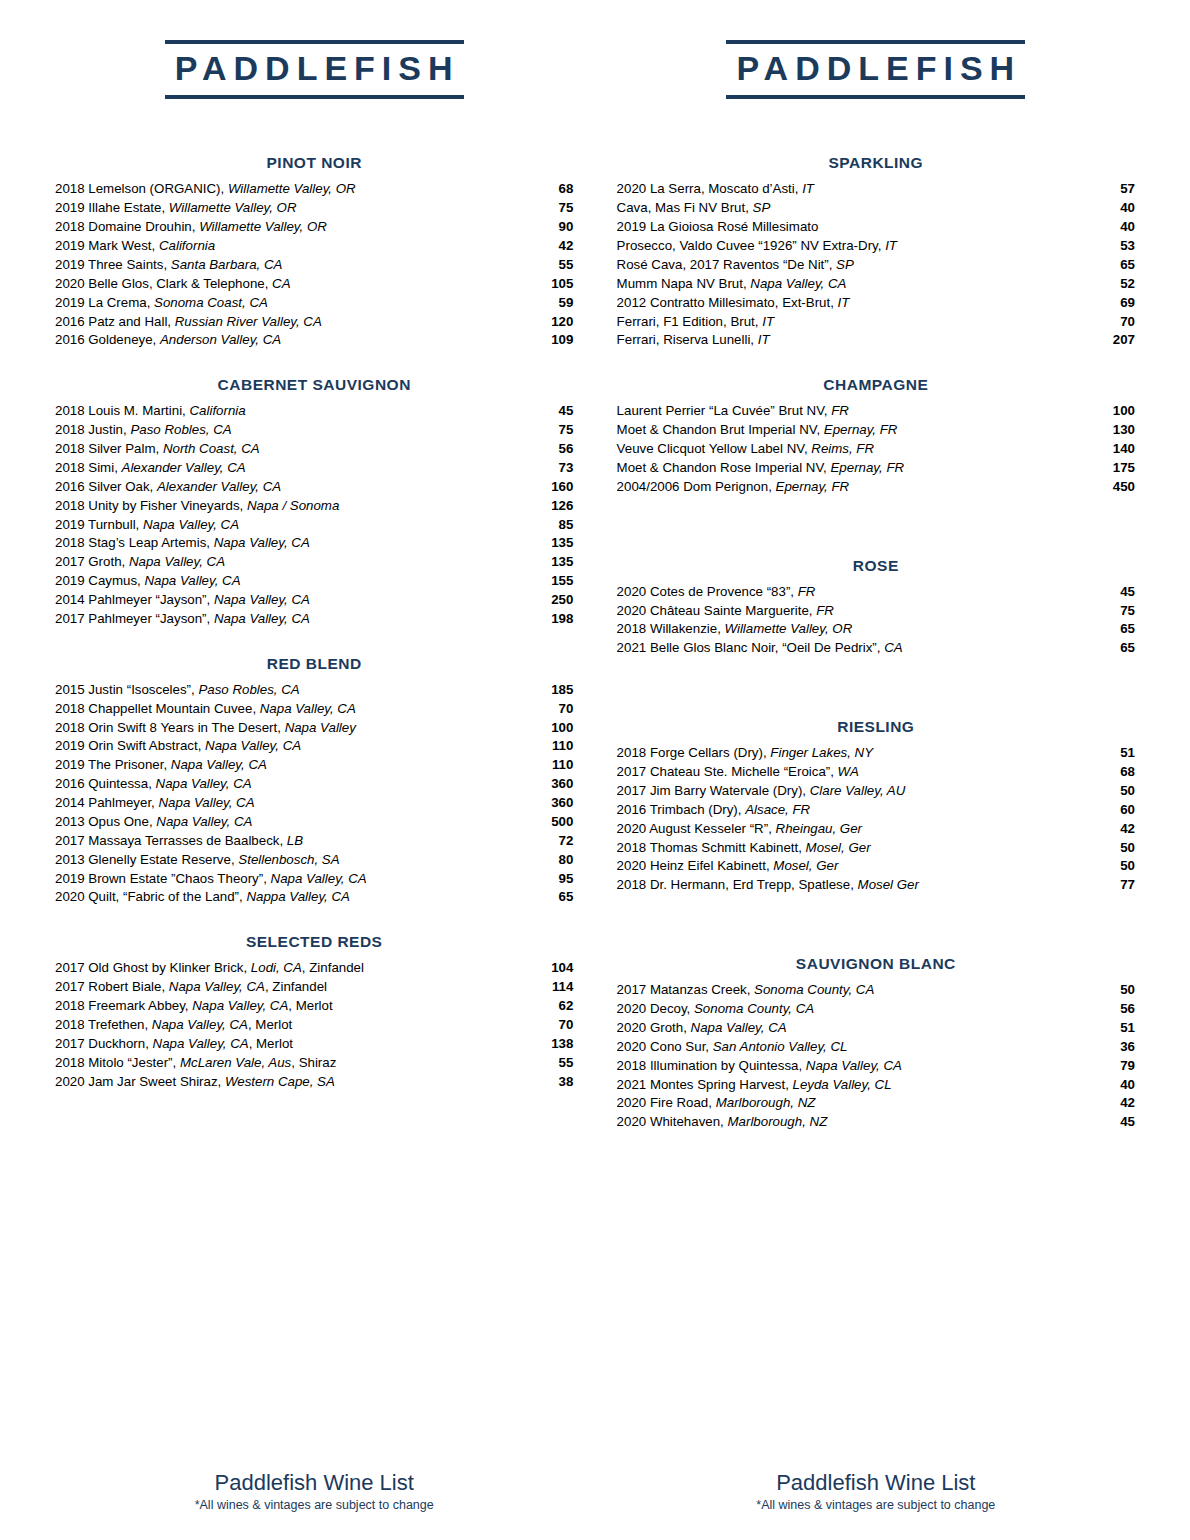PADDLEFISH
Pinot Noir
| 2018 Lemelson (ORGANIC), Willamette Valley, OR | 68 |
| 2019 Illahe Estate, Willamette Valley, OR | 75 |
| 2018 Domaine Drouhin, Willamette Valley, OR | 90 |
| 2019 Mark West, California | 42 |
| 2019 Three Saints, Santa Barbara, CA | 55 |
| 2020 Belle Glos, Clark & Telephone, CA | 105 |
| 2019 La Crema, Sonoma Coast, CA | 59 |
| 2016 Patz and Hall, Russian River Valley, CA | 120 |
| 2016 Goldeneye, Anderson Valley, CA | 109 |
Cabernet Sauvignon
| 2018 Louis M. Martini, California | 45 |
| 2018 Justin, Paso Robles, CA | 75 |
| 2018 Silver Palm, North Coast, CA | 56 |
| 2018 Simi, Alexander Valley, CA | 73 |
| 2016 Silver Oak, Alexander Valley, CA | 160 |
| 2018 Unity by Fisher Vineyards, Napa / Sonoma | 126 |
| 2019 Turnbull, Napa Valley, CA | 85 |
| 2018 Stag’s Leap Artemis, Napa Valley, CA | 135 |
| 2017 Groth, Napa Valley, CA | 135 |
| 2019 Caymus, Napa Valley, CA | 155 |
| 2014 Pahlmeyer “Jayson”, Napa Valley, CA | 250 |
| 2017 Pahlmeyer “Jayson”, Napa Valley, CA | 198 |
Red Blend
| 2015 Justin “Isosceles”, Paso Robles, CA | 185 |
| 2018 Chappellet Mountain Cuvee, Napa Valley, CA | 70 |
| 2018 Orin Swift 8 Years in The Desert, Napa Valley | 100 |
| 2019 Orin Swift Abstract, Napa Valley, CA | 110 |
| 2019 The Prisoner, Napa Valley, CA | 110 |
| 2016 Quintessa, Napa Valley, CA | 360 |
| 2014 Pahlmeyer, Napa Valley, CA | 360 |
| 2013 Opus One, Napa Valley, CA | 500 |
| 2017 Massaya Terrasses de Baalbeck, LB | 72 |
| 2013 Glenelly Estate Reserve, Stellenbosch, SA | 80 |
| 2019 Brown Estate ”Chaos Theory”, Napa Valley, CA | 95 |
| 2020 Quilt, “Fabric of the Land”, Nappa Valley, CA | 65 |
Selected Reds
| 2017 Old Ghost by Klinker Brick, Lodi, CA , Zinfandel | 104 |
| 2017 Robert Biale, Napa Valley, CA , Zinfandel | 114 |
| 2018 Freemark Abbey, Napa Valley, CA , Merlot | 62 |
| 2018 Trefethen, Napa Valley, CA , Merlot | 70 |
| 2017 Duckhorn, Napa Valley, CA , Merlot | 138 |
| 2018 Mitolo “Jester”, McLaren Vale, Aus , Shiraz | 55 |
| 2020 Jam Jar Sweet Shiraz, Western Cape, SA | 38 |
PADDLEFISH
Sparkling
| 2020 La Serra, Moscato d’Asti, IT | 57 |
| Cava, Mas Fi NV Brut, SP | 40 |
| 2019 La Gioiosa Rosé Millesimato | 40 |
| Prosecco, Valdo Cuvee “1926” NV Extra-Dry, IT | 53 |
| Rosé Cava, 2017 Raventos “De Nit”, SP | 65 |
| Mumm Napa NV Brut, Napa Valley, CA | 52 |
| 2012 Contratto Millesimato, Ext-Brut, IT | 69 |
| Ferrari, F1 Edition, Brut, IT | 70 |
| Ferrari, Riserva Lunelli, IT | 207 |
Champagne
| Laurent Perrier “La Cuvée” Brut NV, FR | 100 |
| Moet & Chandon Brut Imperial NV, Epernay, FR | 130 |
| Veuve Clicquot Yellow Label NV, Reims, FR | 140 |
| Moet & Chandon Rose Imperial NV, Epernay, FR | 175 |
| 2004/2006 Dom Perignon, Epernay, FR | 450 |
Rose
| 2020 Cotes de Provence “83”, FR | 45 |
| 2020 Château Sainte Marguerite, FR | 75 |
| 2018 Willakenzie, Willamette Valley, OR | 65 |
| 2021 Belle Glos Blanc Noir, “Oeil De Pedrix”, CA | 65 |
Riesling
| 2018 Forge Cellars (Dry), Finger Lakes, NY | 51 |
| 2017 Chateau Ste. Michelle “Eroica”, WA | 68 |
| 2017 Jim Barry Watervale (Dry), Clare Valley, AU | 50 |
| 2016 Trimbach (Dry), Alsace, FR | 60 |
| 2020 August Kesseler “R”, Rheingau, Ger | 42 |
| 2018 Thomas Schmitt Kabinett, Mosel, Ger | 50 |
| 2020 Heinz Eifel Kabinett, Mosel, Ger | 50 |
| 2018 Dr. Hermann, Erd Trepp, Spatlese, Mosel Ger | 77 |
Sauvignon Blanc
| 2017 Matanzas Creek, Sonoma County, CA | 50 |
| 2020 Decoy, Sonoma County, CA | 56 |
| 2020 Groth, Napa Valley, CA | 51 |
| 2020 Cono Sur, San Antonio Valley, CL | 36 |
| 2018 Illumination by Quintessa, Napa Valley, CA | 79 |
| 2021 Montes Spring Harvest, Leyda Valley, CL | 40 |
| 2020 Fire Road, Marlborough, NZ | 42 |
| 2020 Whitehaven, Marlborough, NZ | 45 |
Paddlefish Wine List
*All wines & vintages are subject to change
Paddlefish Wine List
*All wines & vintages are subject to change